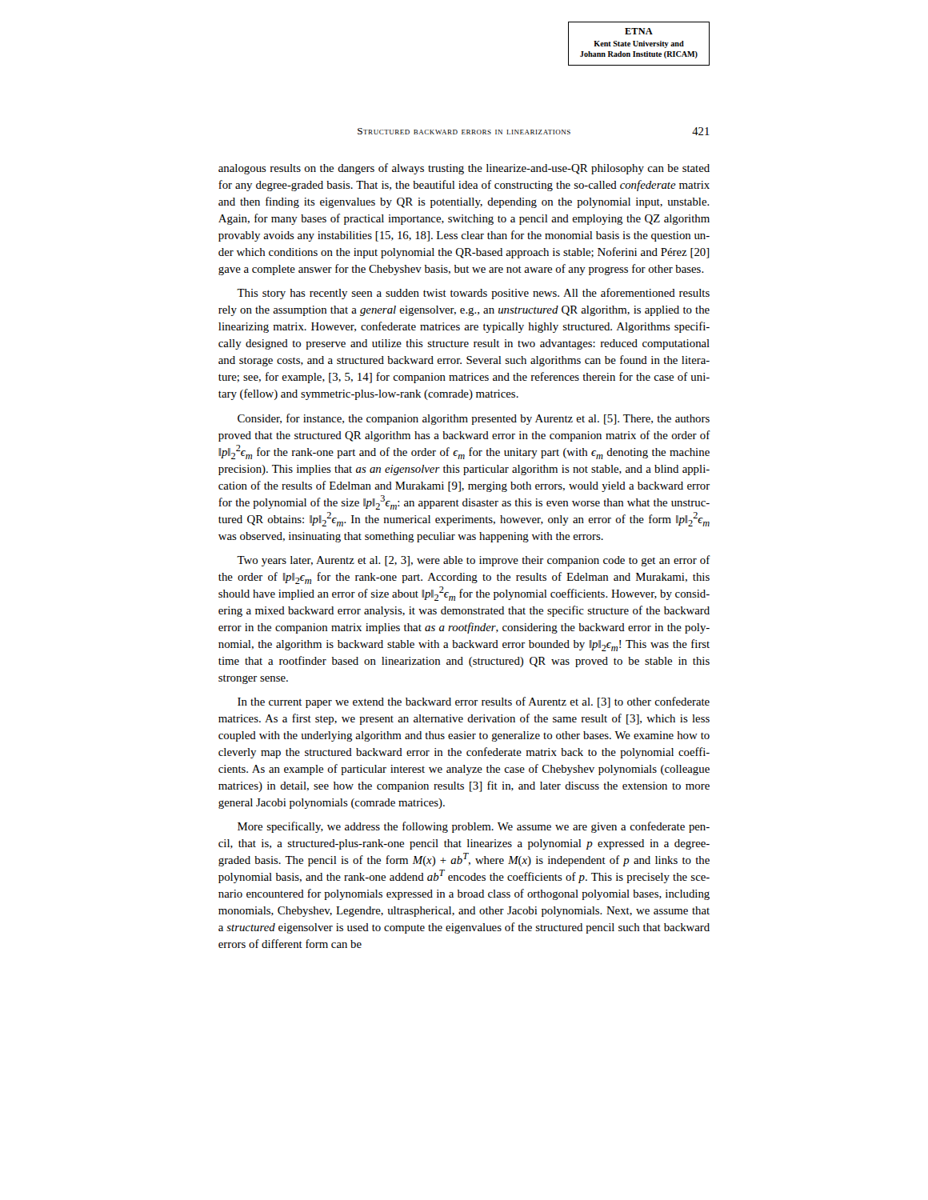ETNA
Kent State University and
Johann Radon Institute (RICAM)
Structured backward errors in linearizations 421
analogous results on the dangers of always trusting the linearize-and-use-QR philosophy can be stated for any degree-graded basis. That is, the beautiful idea of constructing the so-called confederate matrix and then finding its eigenvalues by QR is potentially, depending on the polynomial input, unstable. Again, for many bases of practical importance, switching to a pencil and employing the QZ algorithm provably avoids any instabilities [15, 16, 18]. Less clear than for the monomial basis is the question under which conditions on the input polynomial the QR-based approach is stable; Noferini and Pérez [20] gave a complete answer for the Chebyshev basis, but we are not aware of any progress for other bases.
This story has recently seen a sudden twist towards positive news. All the aforementioned results rely on the assumption that a general eigensolver, e.g., an unstructured QR algorithm, is applied to the linearizing matrix. However, confederate matrices are typically highly structured. Algorithms specifically designed to preserve and utilize this structure result in two advantages: reduced computational and storage costs, and a structured backward error. Several such algorithms can be found in the literature; see, for example, [3, 5, 14] for companion matrices and the references therein for the case of unitary (fellow) and symmetric-plus-low-rank (comrade) matrices.
Consider, for instance, the companion algorithm presented by Aurentz et al. [5]. There, the authors proved that the structured QR algorithm has a backward error in the companion matrix of the order of ‖p‖22ϵm for the rank-one part and of the order of ϵm for the unitary part (with ϵm denoting the machine precision). This implies that as an eigensolver this particular algorithm is not stable, and a blind application of the results of Edelman and Murakami [9], merging both errors, would yield a backward error for the polynomial of the size ‖p‖23ϵm: an apparent disaster as this is even worse than what the unstructured QR obtains: ‖p‖22ϵm. In the numerical experiments, however, only an error of the form ‖p‖22ϵm was observed, insinuating that something peculiar was happening with the errors.
Two years later, Aurentz et al. [2, 3], were able to improve their companion code to get an error of the order of ‖p‖2ϵm for the rank-one part. According to the results of Edelman and Murakami, this should have implied an error of size about ‖p‖22ϵm for the polynomial coefficients. However, by considering a mixed backward error analysis, it was demonstrated that the specific structure of the backward error in the companion matrix implies that as a rootfinder, considering the backward error in the polynomial, the algorithm is backward stable with a backward error bounded by ‖p‖2ϵm! This was the first time that a rootfinder based on linearization and (structured) QR was proved to be stable in this stronger sense.
In the current paper we extend the backward error results of Aurentz et al. [3] to other confederate matrices. As a first step, we present an alternative derivation of the same result of [3], which is less coupled with the underlying algorithm and thus easier to generalize to other bases. We examine how to cleverly map the structured backward error in the confederate matrix back to the polynomial coefficients. As an example of particular interest we analyze the case of Chebyshev polynomials (colleague matrices) in detail, see how the companion results [3] fit in, and later discuss the extension to more general Jacobi polynomials (comrade matrices).
More specifically, we address the following problem. We assume we are given a confederate pencil, that is, a structured-plus-rank-one pencil that linearizes a polynomial p expressed in a degree-graded basis. The pencil is of the form M(x) + abT, where M(x) is independent of p and links to the polynomial basis, and the rank-one addend abT encodes the coefficients of p. This is precisely the scenario encountered for polynomials expressed in a broad class of orthogonal polyomial bases, including monomials, Chebyshev, Legendre, ultraspherical, and other Jacobi polynomials. Next, we assume that a structured eigensolver is used to compute the eigenvalues of the structured pencil such that backward errors of different form can be